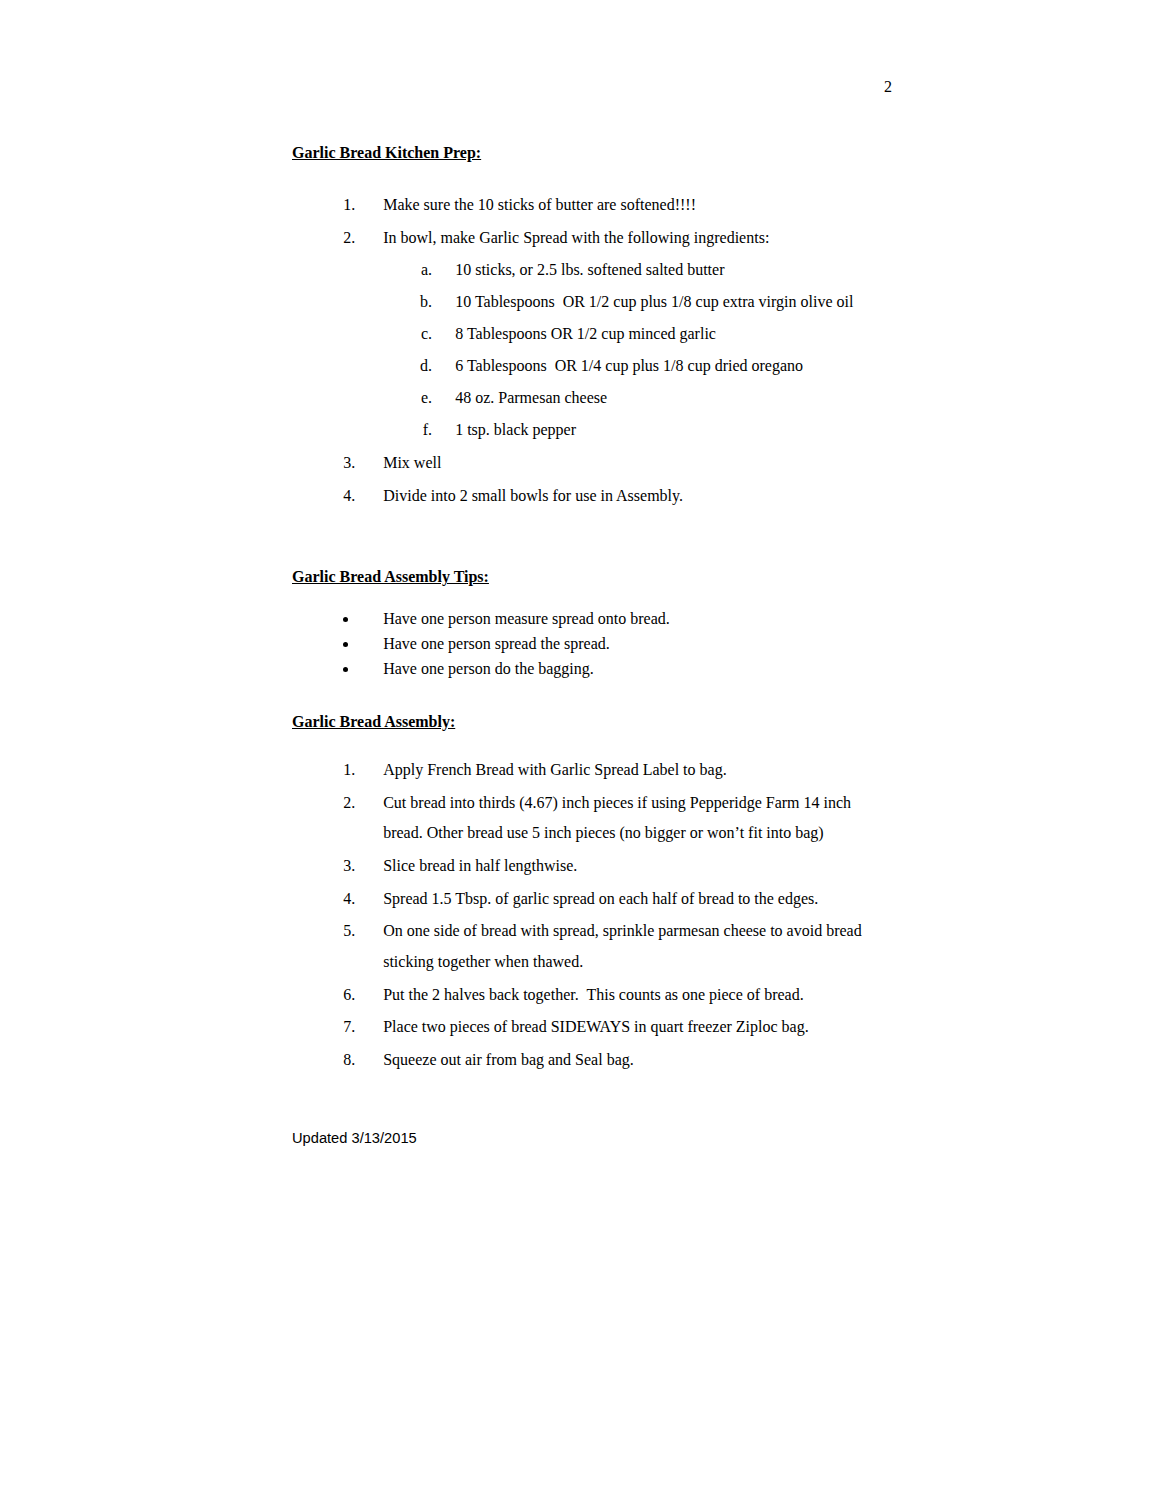2
Garlic Bread Kitchen Prep:
Make sure the 10 sticks of butter are softened!!!!
In bowl, make Garlic Spread with the following ingredients:
10 sticks, or 2.5 lbs. softened salted butter
10 Tablespoons OR 1/2 cup plus 1/8 cup extra virgin olive oil
8 Tablespoons OR 1/2 cup minced garlic
6 Tablespoons OR 1/4 cup plus 1/8 cup dried oregano
48 oz. Parmesan cheese
1 tsp. black pepper
Mix well
Divide into 2 small bowls for use in Assembly.
Garlic Bread Assembly Tips:
Have one person measure spread onto bread.
Have one person spread the spread.
Have one person do the bagging.
Garlic Bread Assembly:
Apply French Bread with Garlic Spread Label to bag.
Cut bread into thirds (4.67) inch pieces if using Pepperidge Farm 14 inch bread. Other bread use 5 inch pieces (no bigger or won’t fit into bag)
Slice bread in half lengthwise.
Spread 1.5 Tbsp. of garlic spread on each half of bread to the edges.
On one side of bread with spread, sprinkle parmesan cheese to avoid bread sticking together when thawed.
Put the 2 halves back together. This counts as one piece of bread.
Place two pieces of bread SIDEWAYS in quart freezer Ziploc bag.
Squeeze out air from bag and Seal bag.
Updated 3/13/2015